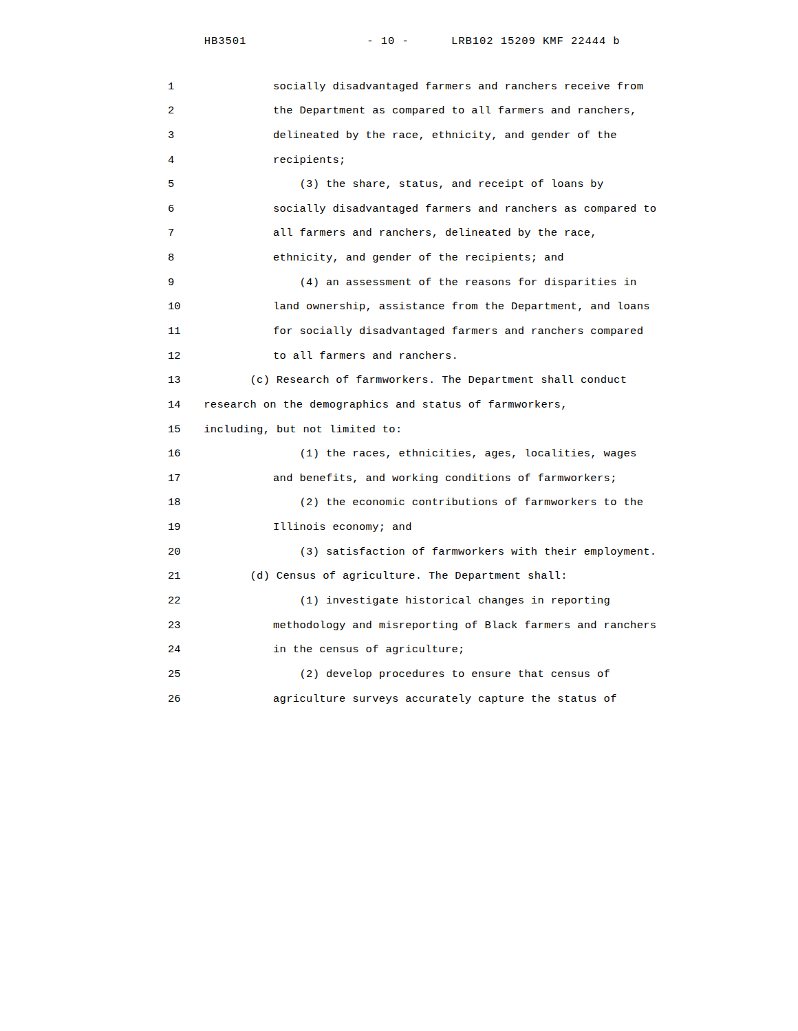HB3501 - 10 - LRB102 15209 KMF 22444 b
| 1 | socially disadvantaged farmers and ranchers receive from |
| 2 | the Department as compared to all farmers and ranchers, |
| 3 | delineated by the race, ethnicity, and gender of the |
| 4 | recipients; |
| 5 | (3) the share, status, and receipt of loans by |
| 6 | socially disadvantaged farmers and ranchers as compared to |
| 7 | all farmers and ranchers, delineated by the race, |
| 8 | ethnicity, and gender of the recipients; and |
| 9 | (4) an assessment of the reasons for disparities in |
| 10 | land ownership, assistance from the Department, and loans |
| 11 | for socially disadvantaged farmers and ranchers compared |
| 12 | to all farmers and ranchers. |
| 13 | (c) Research of farmworkers. The Department shall conduct |
| 14 | research on the demographics and status of farmworkers, |
| 15 | including, but not limited to: |
| 16 | (1) the races, ethnicities, ages, localities, wages |
| 17 | and benefits, and working conditions of farmworkers; |
| 18 | (2) the economic contributions of farmworkers to the |
| 19 | Illinois economy; and |
| 20 | (3) satisfaction of farmworkers with their employment. |
| 21 | (d) Census of agriculture. The Department shall: |
| 22 | (1) investigate historical changes in reporting |
| 23 | methodology and misreporting of Black farmers and ranchers |
| 24 | in the census of agriculture; |
| 25 | (2) develop procedures to ensure that census of |
| 26 | agriculture surveys accurately capture the status of |